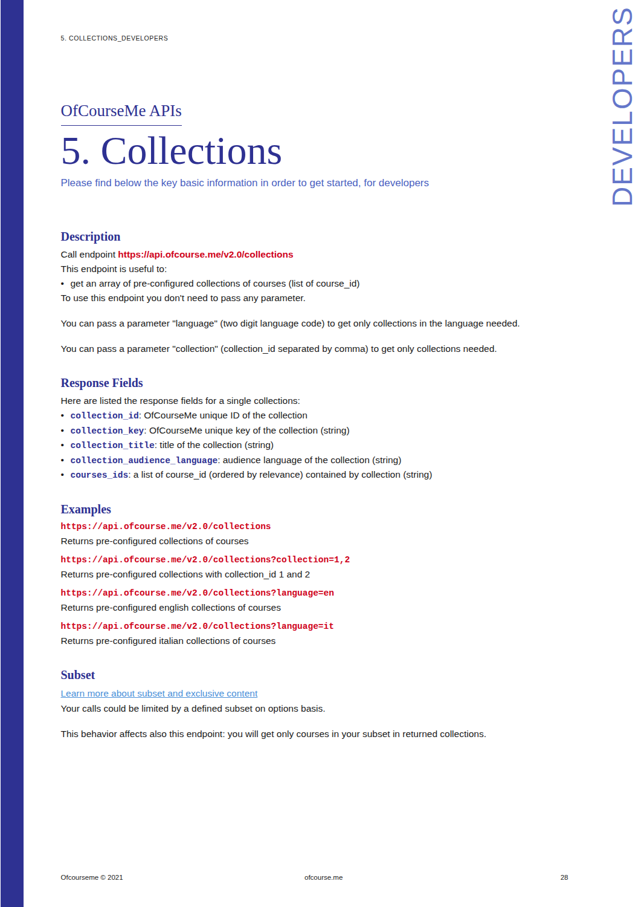DEVELOPERS
5. COLLECTIONS_DEVELOPERS
OfCourseMe APIs
5. Collections
Please find below the key basic information in order to get started, for developers
Description
Call endpoint https://api.ofcourse.me/v2.0/collections
This endpoint is useful to:
get an array of pre-configured collections of courses (list of course_id)
To use this endpoint you don't need to pass any parameter.
You can pass a parameter "language" (two digit language code) to get only collections in the language needed.
You can pass a parameter "collection" (collection_id separated by comma) to get only collections needed.
Response Fields
Here are listed the response fields for a single collections:
collection_id: OfCourseMe unique ID of the collection
collection_key: OfCourseMe unique key of the collection (string)
collection_title: title of the collection (string)
collection_audience_language: audience language of the collection (string)
courses_ids: a list of course_id (ordered by relevance) contained by collection (string)
Examples
https://api.ofcourse.me/v2.0/collections
Returns pre-configured collections of courses
https://api.ofcourse.me/v2.0/collections?collection=1,2
Returns pre-configured collections with collection_id 1 and 2
https://api.ofcourse.me/v2.0/collections?language=en
Returns pre-configured english collections of courses
https://api.ofcourse.me/v2.0/collections?language=it
Returns pre-configured italian collections of courses
Subset
Learn more about subset and exclusive content
Your calls could be limited by a defined subset on options basis.
This behavior affects also this endpoint: you will get only courses in your subset in returned collections.
Ofcourseme © 2021
ofcourse.me
28